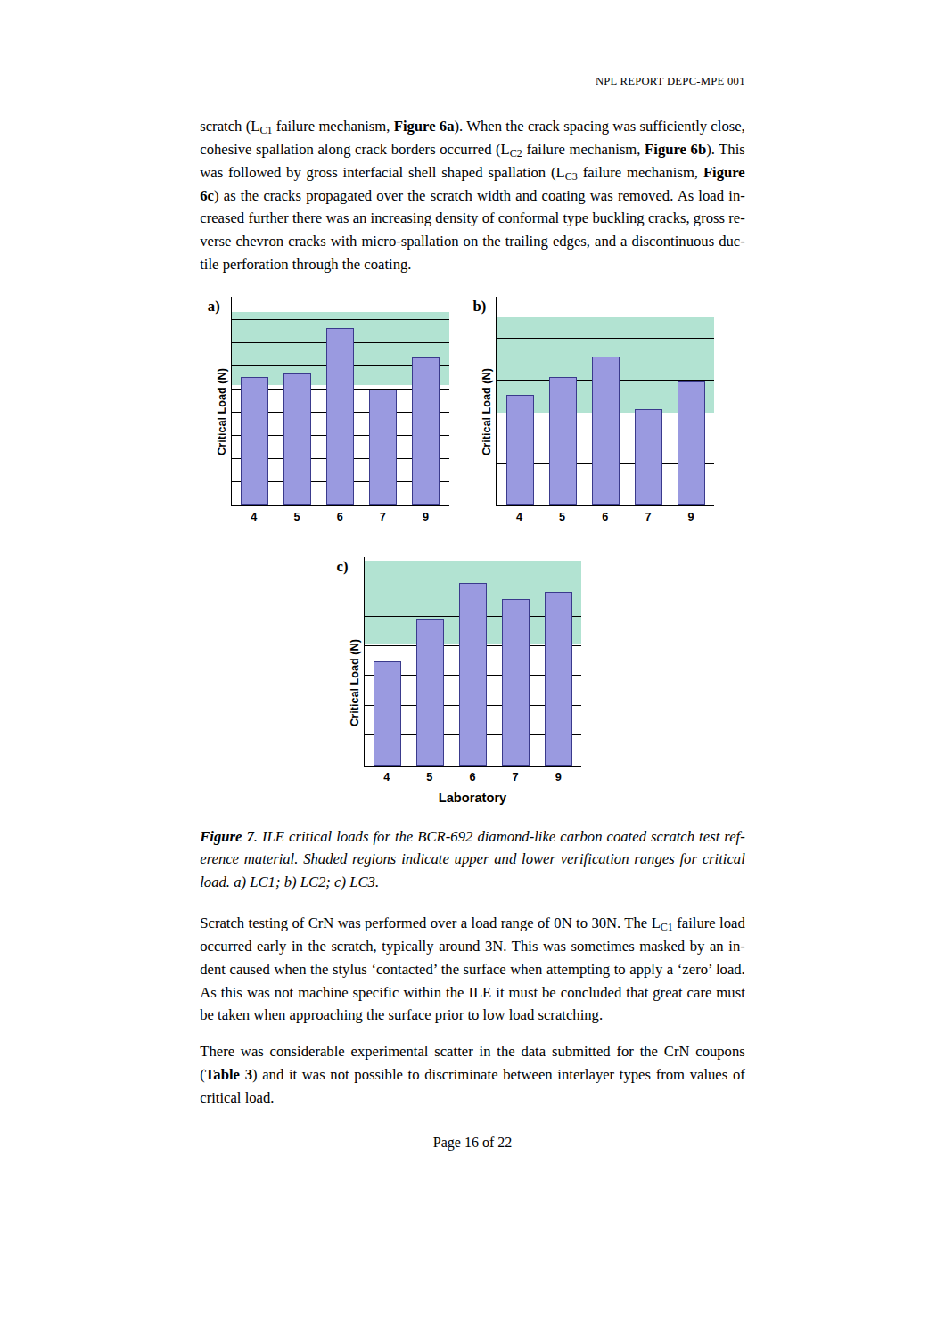NPL REPORT DEPC-MPE 001
scratch (LC1 failure mechanism, Figure 6a). When the crack spacing was sufficiently close, cohesive spallation along crack borders occurred (LC2 failure mechanism, Figure 6b). This was followed by gross interfacial shell shaped spallation (LC3 failure mechanism, Figure 6c) as the cracks propagated over the scratch width and coating was removed. As load increased further there was an increasing density of conformal type buckling cracks, gross reverse chevron cracks with micro-spallation on the trailing edges, and a discontinuous ductile perforation through the coating.
a)
Critical Load (N)
0
2
4
6
8
10
12
14
16
18
45679
b)
Critical Load (N)
0
5
10
15
20
25
45679
c)
Critical Load (N)
0
5
10
15
20
25
30
35
45679
Laboratory
Figure 7. ILE critical loads for the BCR-692 diamond-like carbon coated scratch test reference material. Shaded regions indicate upper and lower verification ranges for critical load. a) LC1; b) LC2; c) LC3.
Scratch testing of CrN was performed over a load range of 0N to 30N. The LC1 failure load occurred early in the scratch, typically around 3N. This was sometimes masked by an indent caused when the stylus ‘contacted’ the surface when attempting to apply a ‘zero’ load. As this was not machine specific within the ILE it must be concluded that great care must be taken when approaching the surface prior to low load scratching.
There was considerable experimental scatter in the data submitted for the CrN coupons (Table 3) and it was not possible to discriminate between interlayer types from values of critical load.
Page 16 of 22